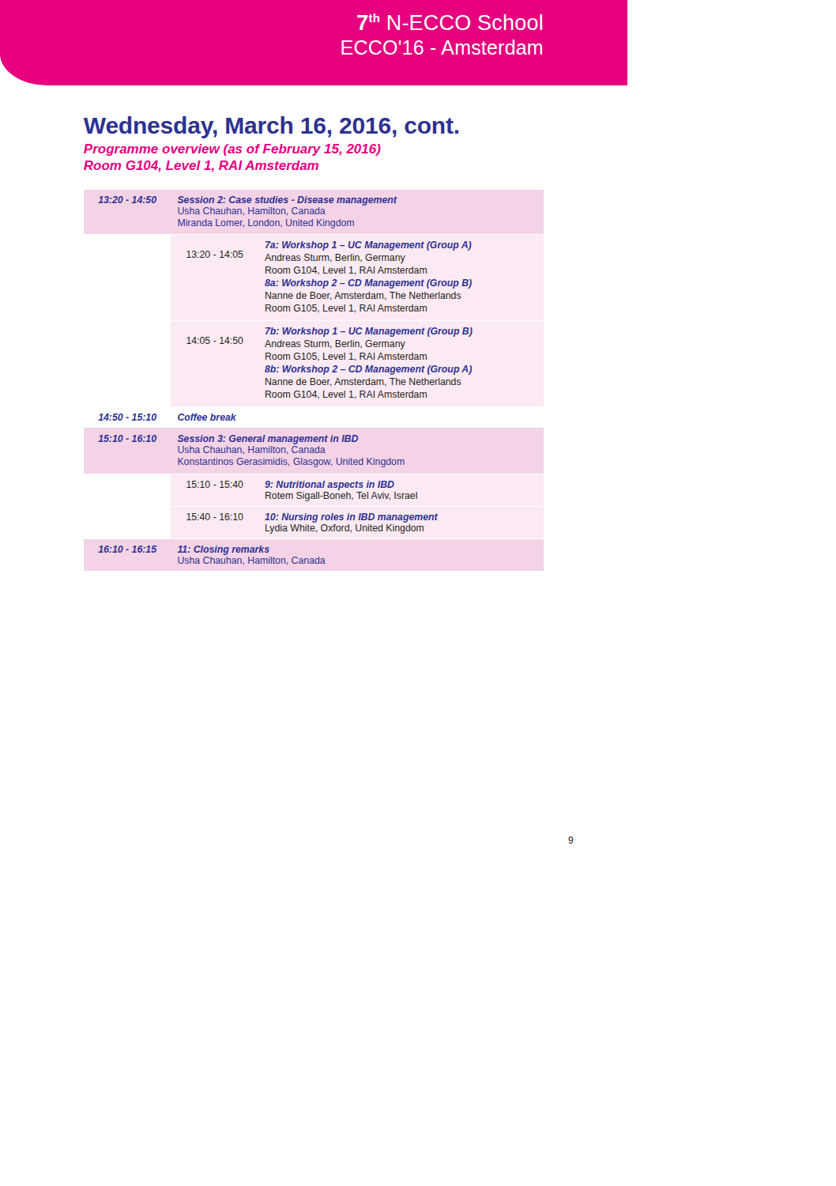7th N-ECCO School
ECCO'16 - Amsterdam
Wednesday, March 16, 2016, cont.
Programme overview (as of February 15, 2016)
Room G104, Level 1, RAI Amsterdam
| 13:20 - 14:50 | Session 2: Case studies - Disease management Usha Chauhan, Hamilton, Canada Miranda Lomer, London, United Kingdom |
| | 13:20 - 14:05 | 7a: Workshop 1 – UC Management (Group A) Andreas Sturm, Berlin, Germany Room G104, Level 1, RAI Amsterdam 8a: Workshop 2 – CD Management (Group B) Nanne de Boer, Amsterdam, The Netherlands Room G105, Level 1, RAI Amsterdam |
| | 14:05 - 14:50 | 7b: Workshop 1 – UC Management (Group B) Andreas Sturm, Berlin, Germany Room G105, Level 1, RAI Amsterdam 8b: Workshop 2 – CD Management (Group A) Nanne de Boer, Amsterdam, The Netherlands Room G104, Level 1, RAI Amsterdam |
| 14:50 - 15:10 | Coffee break |
| 15:10 - 16:10 | Session 3: General management in IBD Usha Chauhan, Hamilton, Canada Konstantinos Gerasimidis, Glasgow, United Kingdom |
| | 15:10 - 15:40 | 9: Nutritional aspects in IBD Rotem Sigall-Boneh, Tel Aviv, Israel |
| | 15:40 - 16:10 | 10: Nursing roles in IBD management Lydia White, Oxford, United Kingdom |
| 16:10 - 16:15 | 11: Closing remarks Usha Chauhan, Hamilton, Canada |
9